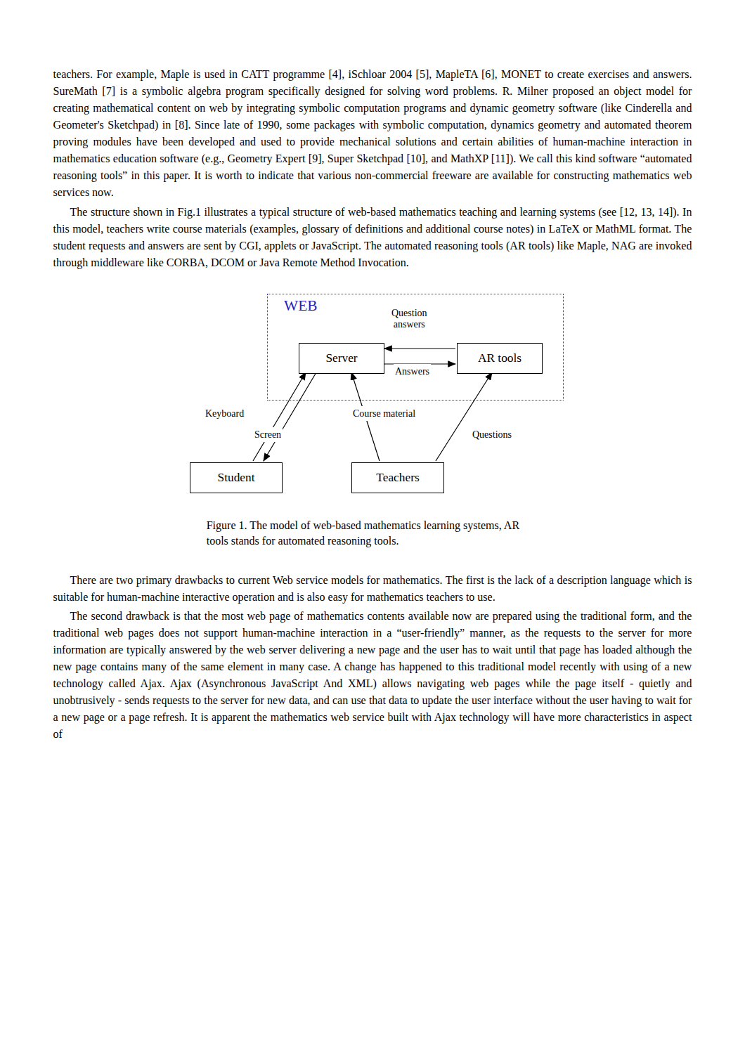teachers. For example, Maple is used in CATT programme [4], iSchloar 2004 [5], MapleTA [6], MONET to create exercises and answers. SureMath [7] is a symbolic algebra program specifically designed for solving word problems. R. Milner proposed an object model for creating mathematical content on web by integrating symbolic computation programs and dynamic geometry software (like Cinderella and Geometer's Sketchpad) in [8]. Since late of 1990, some packages with symbolic computation, dynamics geometry and automated theorem proving modules have been developed and used to provide mechanical solutions and certain abilities of human-machine interaction in mathematics education software (e.g., Geometry Expert [9], Super Sketchpad [10], and MathXP [11]). We call this kind software “automated reasoning tools” in this paper. It is worth to indicate that various non-commercial freeware are available for constructing mathematics web services now.
The structure shown in Fig.1 illustrates a typical structure of web-based mathematics teaching and learning systems (see [12, 13, 14]). In this model, teachers write course materials (examples, glossary of definitions and additional course notes) in LaTeX or MathML format. The student requests and answers are sent by CGI, applets or JavaScript. The automated reasoning tools (AR tools) like Maple, NAG are invoked through middleware like CORBA, DCOM or Java Remote Method Invocation.
WEB
Server
AR tools
Student
Teachers
Question
answers
Answers
Keyboard
Screen
Course material
Questions
Figure 1. The model of web-based mathematics learning systems, AR tools stands for automated reasoning tools.
There are two primary drawbacks to current Web service models for mathematics. The first is the lack of a description language which is suitable for human-machine interactive operation and is also easy for mathematics teachers to use.
The second drawback is that the most web page of mathematics contents available now are prepared using the traditional form, and the traditional web pages does not support human-machine interaction in a “user-friendly” manner, as the requests to the server for more information are typically answered by the web server delivering a new page and the user has to wait until that page has loaded although the new page contains many of the same element in many case. A change has happened to this traditional model recently with using of a new technology called Ajax. Ajax (Asynchronous JavaScript And XML) allows navigating web pages while the page itself - quietly and unobtrusively - sends requests to the server for new data, and can use that data to update the user interface without the user having to wait for a new page or a page refresh. It is apparent the mathematics web service built with Ajax technology will have more characteristics in aspect of